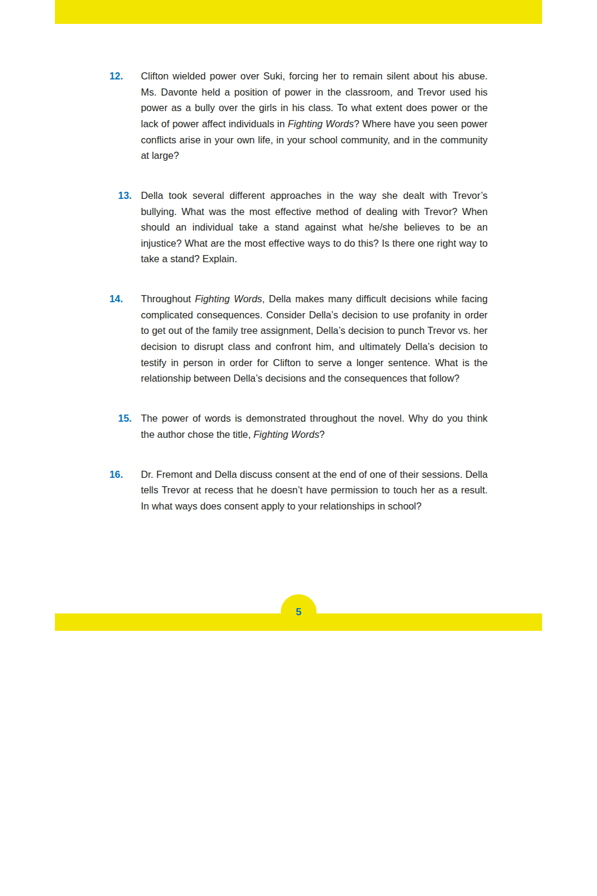Clifton wielded power over Suki, forcing her to remain silent about his abuse. Ms. Davonte held a position of power in the classroom, and Trevor used his power as a bully over the girls in his class. To what extent does power or the lack of power affect individuals in Fighting Words? Where have you seen power conflicts arise in your own life, in your school community, and in the community at large?
Della took several different approaches in the way she dealt with Trevor’s bullying. What was the most effective method of dealing with Trevor? When should an individual take a stand against what he/she believes to be an injustice? What are the most effective ways to do this? Is there one right way to take a stand? Explain.
Throughout Fighting Words, Della makes many difficult decisions while facing complicated consequences. Consider Della’s decision to use profanity in order to get out of the family tree assignment, Della’s decision to punch Trevor vs. her decision to disrupt class and confront him, and ultimately Della’s decision to testify in person in order for Clifton to serve a longer sentence. What is the relationship between Della’s decisions and the consequences that follow?
The power of words is demonstrated throughout the novel. Why do you think the author chose the title, Fighting Words?
Dr. Fremont and Della discuss consent at the end of one of their sessions. Della tells Trevor at recess that he doesn’t have permission to touch her as a result. In what ways does consent apply to your relationships in school?
5